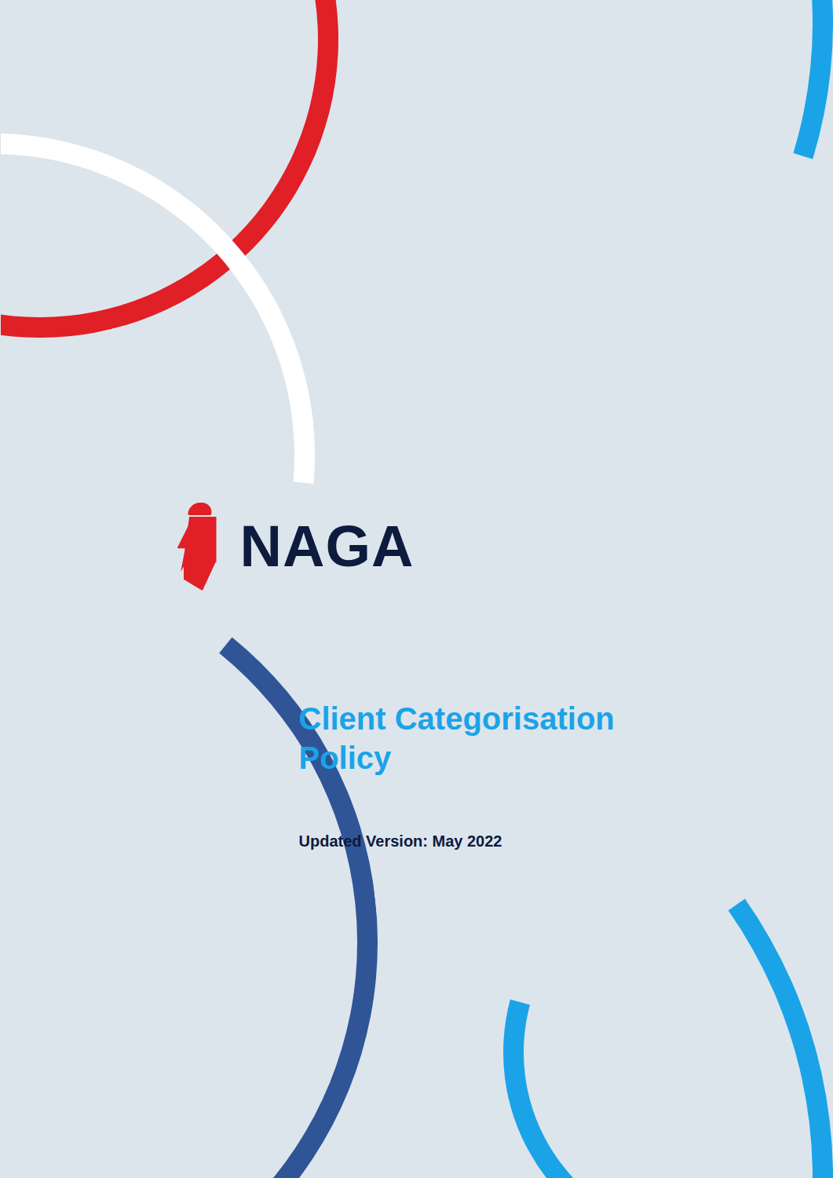NAGA
Client Categorisation
Policy
Updated Version: May 2022